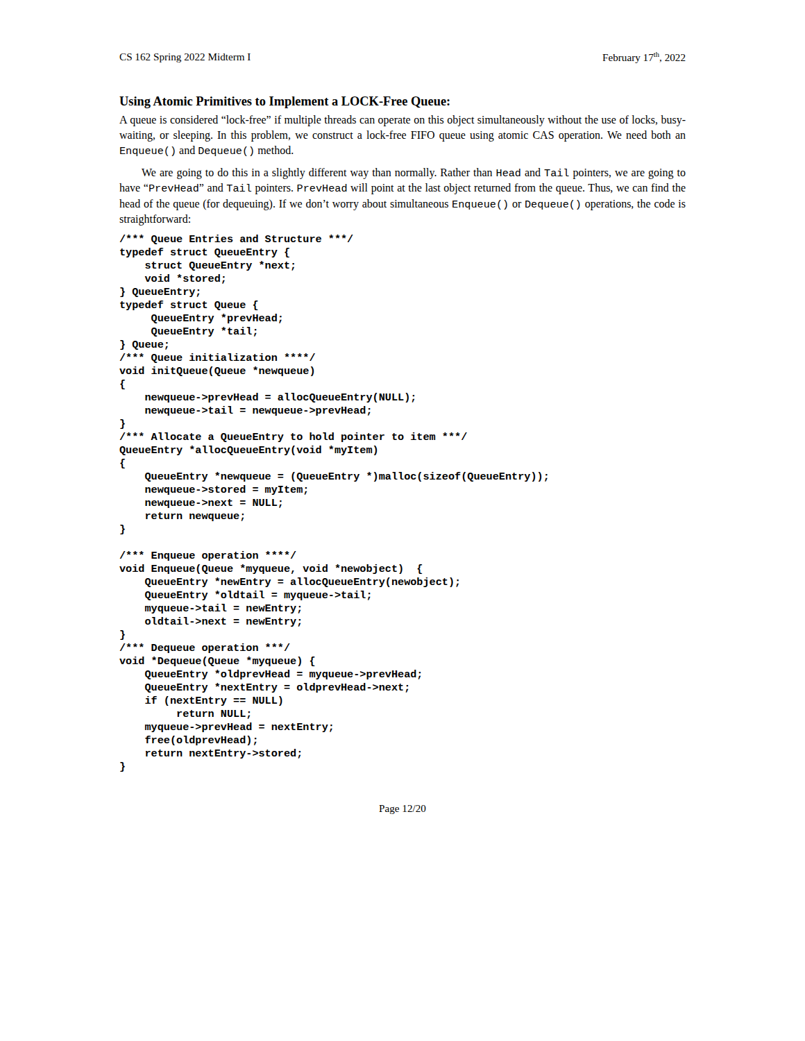CS 162 Spring 2022 Midterm I
February 17th, 2022
Using Atomic Primitives to Implement a LOCK-Free Queue:
A queue is considered “lock-free” if multiple threads can operate on this object simultaneously without the use of locks, busy-waiting, or sleeping. In this problem, we construct a lock-free FIFO queue using atomic CAS operation. We need both an Enqueue() and Dequeue() method.
We are going to do this in a slightly different way than normally. Rather than Head and Tail pointers, we are going to have “PrevHead” and Tail pointers. PrevHead will point at the last object returned from the queue. Thus, we can find the head of the queue (for dequeuing). If we don’t worry about simultaneous Enqueue() or Dequeue() operations, the code is straightforward:
/*** Queue Entries and Structure ***/
typedef struct QueueEntry {
    struct QueueEntry *next;
    void *stored;
} QueueEntry;
typedef struct Queue {
     QueueEntry *prevHead;
     QueueEntry *tail;
} Queue;
/*** Queue initialization ****/
void initQueue(Queue *newqueue)
{
    newqueue->prevHead = allocQueueEntry(NULL);
    newqueue->tail = newqueue->prevHead;
}
/*** Allocate a QueueEntry to hold pointer to item ***/
QueueEntry *allocQueueEntry(void *myItem)
{
    QueueEntry *newqueue = (QueueEntry *)malloc(sizeof(QueueEntry));
    newqueue->stored = myItem;
    newqueue->next = NULL;
    return newqueue;
}

/*** Enqueue operation ****/
void Enqueue(Queue *myqueue, void *newobject)  {
    QueueEntry *newEntry = allocQueueEntry(newobject);
    QueueEntry *oldtail = myqueue->tail;
    myqueue->tail = newEntry;
    oldtail->next = newEntry;
}
/*** Dequeue operation ***/
void *Dequeue(Queue *myqueue) {
    QueueEntry *oldprevHead = myqueue->prevHead;
    QueueEntry *nextEntry = oldprevHead->next;
    if (nextEntry == NULL)
         return NULL;
    myqueue->prevHead = nextEntry;
    free(oldprevHead);
    return nextEntry->stored;
}
Page 12/20